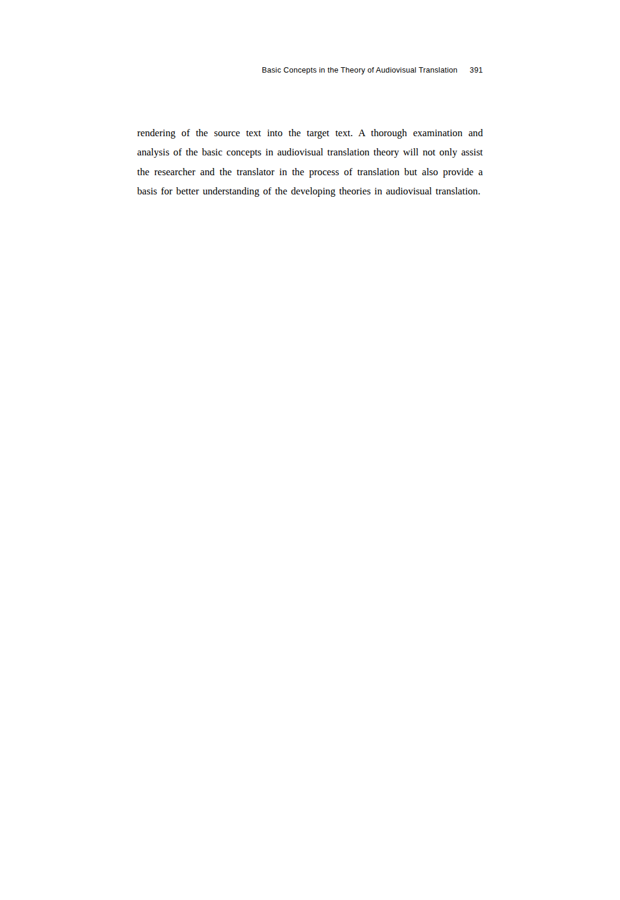Basic Concepts in the Theory of Audiovisual Translation391
rendering of the source text into the target text. A thorough examination and analysis of the basic concepts in audiovisual translation theory will not only assist the researcher and the translator in the process of translation but also provide a basis for better understanding of the developing theories in audiovisual translation.